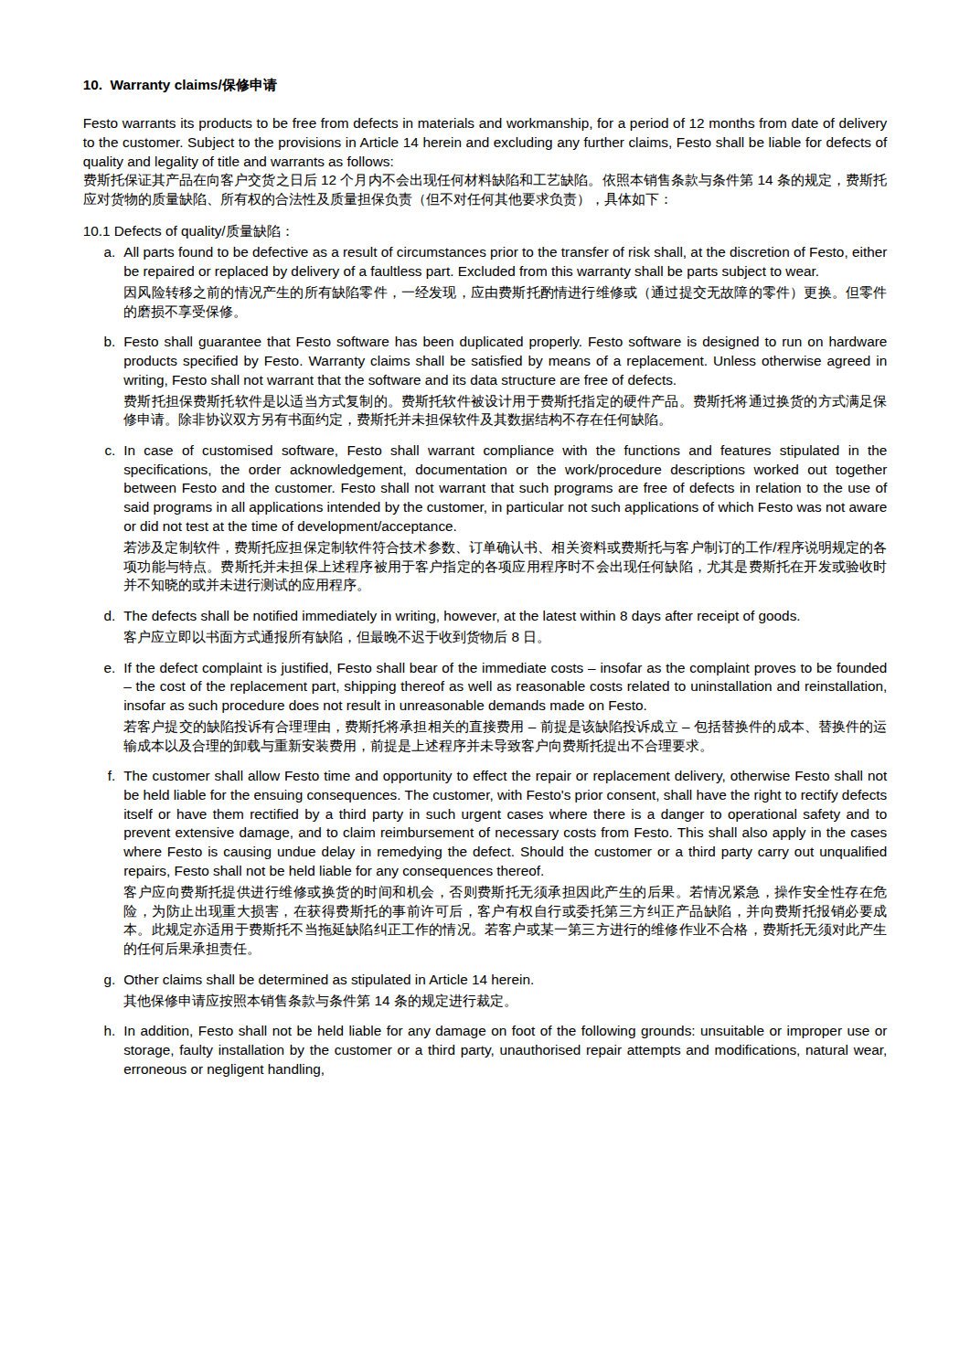10. Warranty claims/保修申请
Festo warrants its products to be free from defects in materials and workmanship, for a period of 12 months from date of delivery to the customer. Subject to the provisions in Article 14 herein and excluding any further claims, Festo shall be liable for defects of quality and legality of title and warrants as follows:
费斯托保证其产品在向客户交货之日后 12 个月内不会出现任何材料缺陷和工艺缺陷。依照本销售条款与条件第 14 条的规定，费斯托应对货物的质量缺陷、所有权的合法性及质量担保负责（但不对任何其他要求负责），具体如下：
10.1 Defects of quality/质量缺陷：
All parts found to be defective as a result of circumstances prior to the transfer of risk shall, at the discretion of Festo, either be repaired or replaced by delivery of a faultless part. Excluded from this warranty shall be parts subject to wear. 因风险转移之前的情况产生的所有缺陷零件，一经发现，应由费斯托酌情进行维修或（通过提交无故障的零件）更换。但零件的磨损不享受保修。
Festo shall guarantee that Festo software has been duplicated properly. Festo software is designed to run on hardware products specified by Festo. Warranty claims shall be satisfied by means of a replacement. Unless otherwise agreed in writing, Festo shall not warrant that the software and its data structure are free of defects. 费斯托担保费斯托软件是以适当方式复制的。费斯托软件被设计用于费斯托指定的硬件产品。费斯托将通过换货的方式满足保修申请。除非协议双方另有书面约定，费斯托并未担保软件及其数据结构不存在任何缺陷。
In case of customised software, Festo shall warrant compliance with the functions and features stipulated in the specifications, the order acknowledgement, documentation or the work/procedure descriptions worked out together between Festo and the customer. Festo shall not warrant that such programs are free of defects in relation to the use of said programs in all applications intended by the customer, in particular not such applications of which Festo was not aware or did not test at the time of development/acceptance. 若涉及定制软件，费斯托应担保定制软件符合技术参数、订单确认书、相关资料或费斯托与客户制订的工作/程序说明规定的各项功能与特点。费斯托并未担保上述程序被用于客户指定的各项应用程序时不会出现任何缺陷，尤其是费斯托在开发或验收时并不知晓的或并未进行测试的应用程序。
The defects shall be notified immediately in writing, however, at the latest within 8 days after receipt of goods. 客户应立即以书面方式通报所有缺陷，但最晚不迟于收到货物后 8 日。
If the defect complaint is justified, Festo shall bear of the immediate costs – insofar as the complaint proves to be founded – the cost of the replacement part, shipping thereof as well as reasonable costs related to uninstallation and reinstallation, insofar as such procedure does not result in unreasonable demands made on Festo. 若客户提交的缺陷投诉有合理理由，费斯托将承担相关的直接费用 – 前提是该缺陷投诉成立 – 包括替换件的成本、替换件的运输成本以及合理的卸载与重新安装费用，前提是上述程序并未导致客户向费斯托提出不合理要求。
The customer shall allow Festo time and opportunity to effect the repair or replacement delivery, otherwise Festo shall not be held liable for the ensuing consequences. The customer, with Festo's prior consent, shall have the right to rectify defects itself or have them rectified by a third party in such urgent cases where there is a danger to operational safety and to prevent extensive damage, and to claim reimbursement of necessary costs from Festo. This shall also apply in the cases where Festo is causing undue delay in remedying the defect. Should the customer or a third party carry out unqualified repairs, Festo shall not be held liable for any consequences thereof. 客户应向费斯托提供进行维修或换货的时间和机会，否则费斯托无须承担因此产生的后果。若情况紧急，操作安全性存在危险，为防止出现重大损害，在获得费斯托的事前许可后，客户有权自行或委托第三方纠正产品缺陷，并向费斯托报销必要成本。此规定亦适用于费斯托不当拖延缺陷纠正工作的情况。若客户或某一第三方进行的维修作业不合格，费斯托无须对此产生的任何后果承担责任。
Other claims shall be determined as stipulated in Article 14 herein. 其他保修申请应按照本销售条款与条件第 14 条的规定进行裁定。
In addition, Festo shall not be held liable for any damage on foot of the following grounds: unsuitable or improper use or storage, faulty installation by the customer or a third party, unauthorised repair attempts and modifications, natural wear, erroneous or negligent handling,